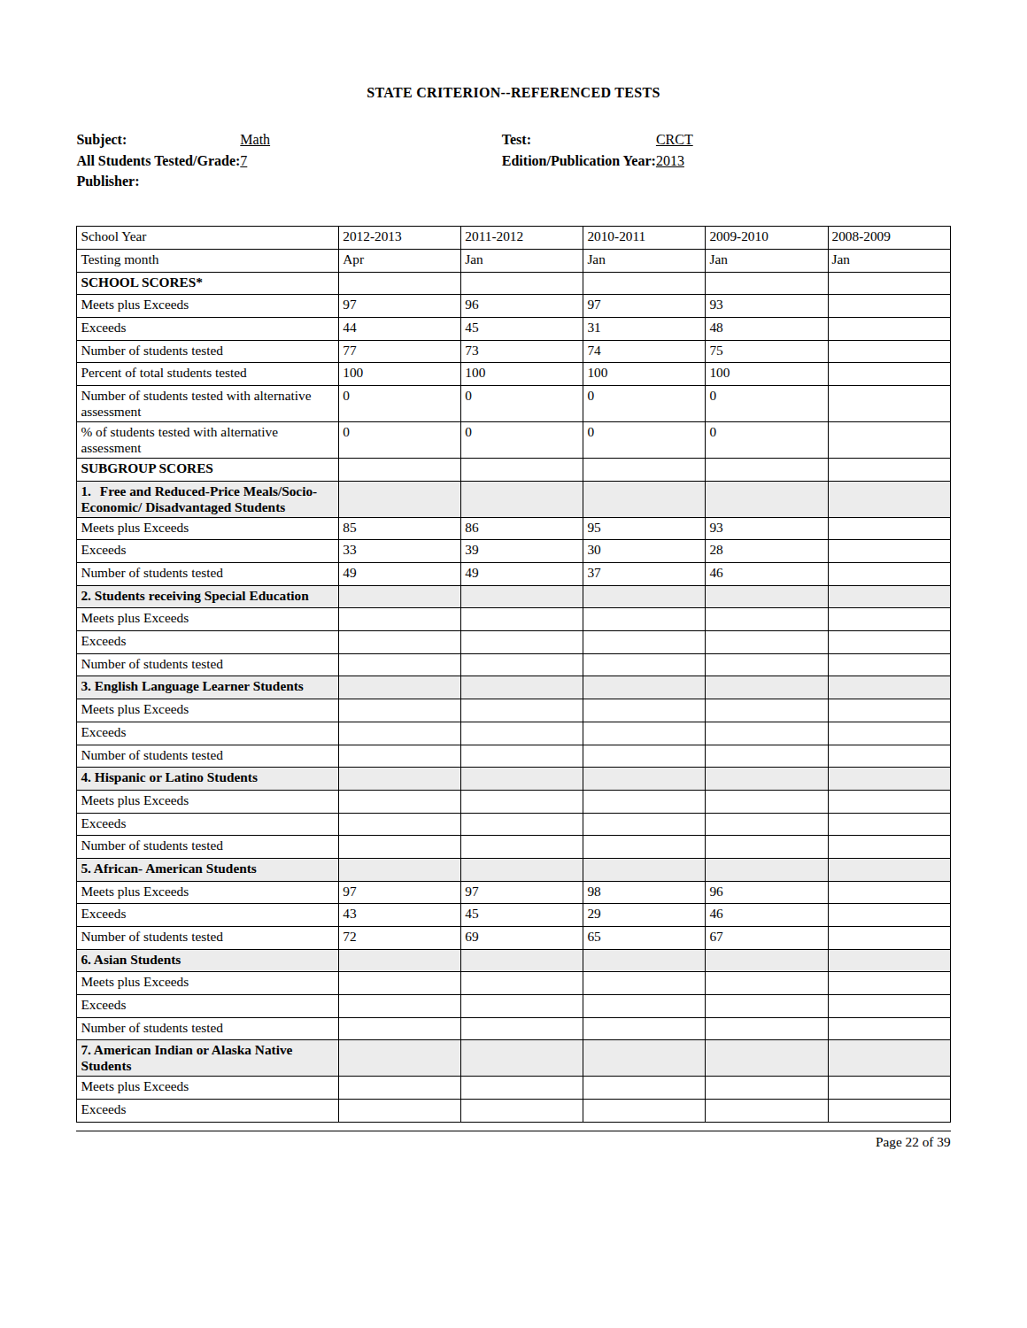STATE CRITERION--REFERENCED TESTS
| Subject: | Math | Test: | CRCT |
| All Students Tested/Grade: | 7 | Edition/Publication Year: | 2013 |
| Publisher: | | | |
| School Year | 2012-2013 | 2011-2012 | 2010-2011 | 2009-2010 | 2008-2009 |
| Testing month | Apr | Jan | Jan | Jan | Jan |
| SCHOOL SCORES* | | | | | |
| Meets plus Exceeds | 97 | 96 | 97 | 93 | |
| Exceeds | 44 | 45 | 31 | 48 | |
| Number of students tested | 77 | 73 | 74 | 75 | |
| Percent of total students tested | 100 | 100 | 100 | 100 | |
| Number of students tested with alternative assessment | 0 | 0 | 0 | 0 | |
| % of students tested with alternative assessment | 0 | 0 | 0 | 0 | |
| SUBGROUP SCORES | | | | | |
| 1. Free and Reduced-Price Meals/Socio-Economic/ Disadvantaged Students | | | | | |
| Meets plus Exceeds | 85 | 86 | 95 | 93 | |
| Exceeds | 33 | 39 | 30 | 28 | |
| Number of students tested | 49 | 49 | 37 | 46 | |
| 2. Students receiving Special Education | | | | | |
| Meets plus Exceeds | | | | | |
| Exceeds | | | | | |
| Number of students tested | | | | | |
| 3. English Language Learner Students | | | | | |
| Meets plus Exceeds | | | | | |
| Exceeds | | | | | |
| Number of students tested | | | | | |
| 4. Hispanic or Latino Students | | | | | |
| Meets plus Exceeds | | | | | |
| Exceeds | | | | | |
| Number of students tested | | | | | |
| 5. African- American Students | | | | | |
| Meets plus Exceeds | 97 | 97 | 98 | 96 | |
| Exceeds | 43 | 45 | 29 | 46 | |
| Number of students tested | 72 | 69 | 65 | 67 | |
| 6. Asian Students | | | | | |
| Meets plus Exceeds | | | | | |
| Exceeds | | | | | |
| Number of students tested | | | | | |
| 7. American Indian or Alaska Native Students | | | | | |
| Meets plus Exceeds | | | | | |
| Exceeds | | | | | |
Page 22 of 39